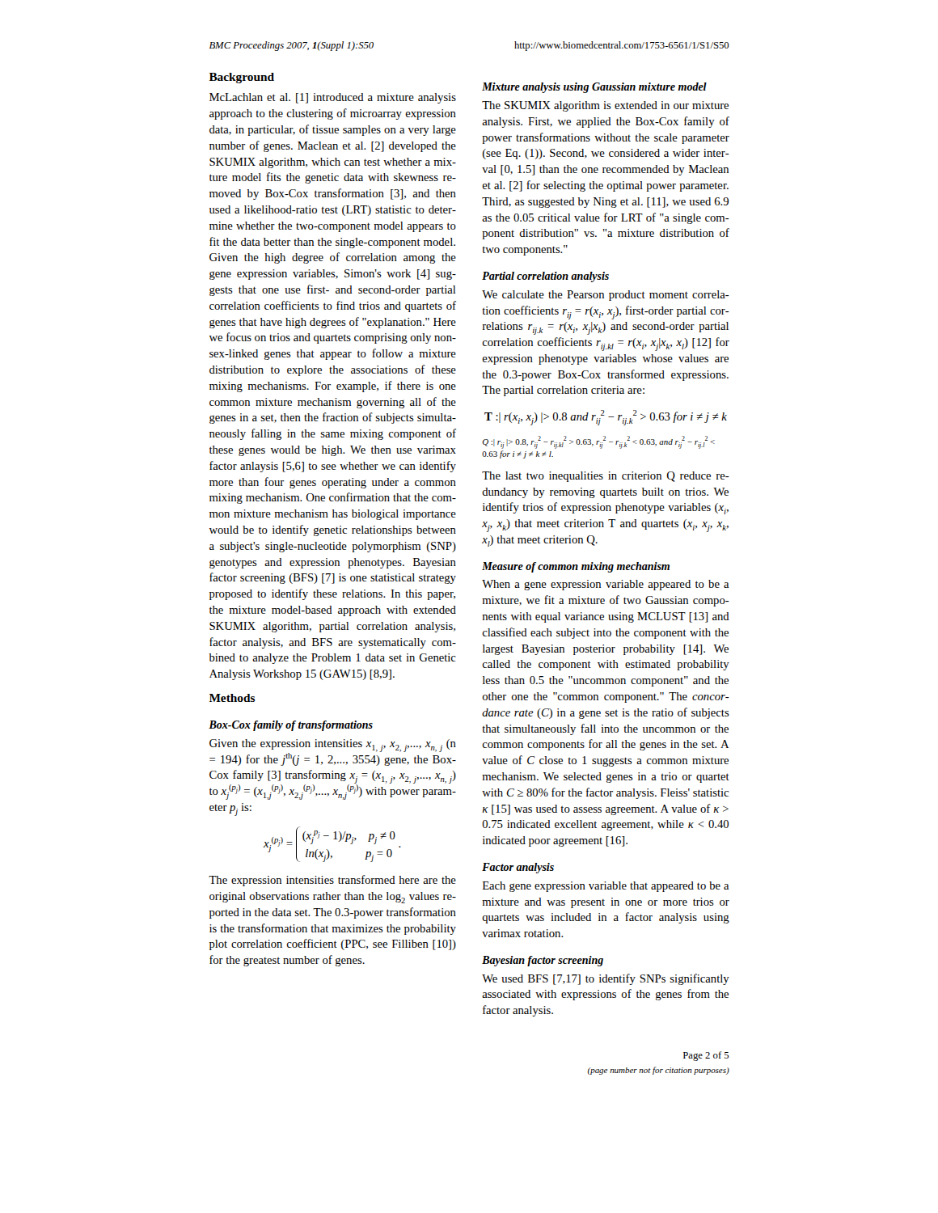BMC Proceedings 2007, 1(Suppl 1):S50
http://www.biomedcentral.com/1753-6561/1/S1/S50
Background
McLachlan et al. [1] introduced a mixture analysis approach to the clustering of microarray expression data, in particular, of tissue samples on a very large number of genes. Maclean et al. [2] developed the SKUMIX algorithm, which can test whether a mixture model fits the genetic data with skewness removed by Box-Cox transformation [3], and then used a likelihood-ratio test (LRT) statistic to determine whether the two-component model appears to fit the data better than the single-component model. Given the high degree of correlation among the gene expression variables, Simon's work [4] suggests that one use first- and second-order partial correlation coefficients to find trios and quartets of genes that have high degrees of "explanation." Here we focus on trios and quartets comprising only non-sex-linked genes that appear to follow a mixture distribution to explore the associations of these mixing mechanisms. For example, if there is one common mixture mechanism governing all of the genes in a set, then the fraction of subjects simultaneously falling in the same mixing component of these genes would be high. We then use varimax factor anlaysis [5,6] to see whether we can identify more than four genes operating under a common mixing mechanism. One confirmation that the common mixture mechanism has biological importance would be to identify genetic relationships between a subject's single-nucleotide polymorphism (SNP) genotypes and expression phenotypes. Bayesian factor screening (BFS) [7] is one statistical strategy proposed to identify these relations. In this paper, the mixture model-based approach with extended SKUMIX algorithm, partial correlation analysis, factor analysis, and BFS are systematically combined to analyze the Problem 1 data set in Genetic Analysis Workshop 15 (GAW15) [8,9].
Methods
Box-Cox family of transformations
Given the expression intensities x1, j, x2, j,..., xn, j (n = 194) for the jth(j = 1, 2,..., 3554) gene, the Box-Cox family [3] transforming xj = (x1, j, x2, j,..., xn, j) to xj(pj) = (x1,j(pj), x2,j(pj),..., xn,j(pj)) with power parameter pj is:
xj(pj) = (xjpj − 1)/pj, pj ≠ 0 ln(xj), pj = 0 .
The expression intensities transformed here are the original observations rather than the log2 values reported in the data set. The 0.3-power transformation is the transformation that maximizes the probability plot correlation coefficient (PPC, see Filliben [10]) for the greatest number of genes.
Mixture analysis using Gaussian mixture model
The SKUMIX algorithm is extended in our mixture analysis. First, we applied the Box-Cox family of power transformations without the scale parameter (see Eq. (1)). Second, we considered a wider interval [0, 1.5] than the one recommended by Maclean et al. [2] for selecting the optimal power parameter. Third, as suggested by Ning et al. [11], we used 6.9 as the 0.05 critical value for LRT of "a single component distribution" vs. "a mixture distribution of two components."
Partial correlation analysis
We calculate the Pearson product moment correlation coefficients rij = r(xi, xj), first-order partial correlations rij.k = r(xi, xj|xk) and second-order partial correlation coefficients rij.kl = r(xi, xj|xk, xl) [12] for expression phenotype variables whose values are the 0.3-power Box-Cox transformed expressions. The partial correlation criteria are:
T :| r(xi, xj) |> 0.8 and rij2 − rij.k2 > 0.63 for i ≠ j ≠ k
Q :| rij |> 0.8, rij2 − rij.kl2 > 0.63, rij2 − rij.k2 < 0.63, and rij2 − rij.l2 < 0.63 for i ≠ j ≠ k ≠ l.
The last two inequalities in criterion Q reduce redundancy by removing quartets built on trios. We identify trios of expression phenotype variables (xi, xj, xk) that meet criterion T and quartets (xi, xj, xk, xl) that meet criterion Q.
Measure of common mixing mechanism
When a gene expression variable appeared to be a mixture, we fit a mixture of two Gaussian components with equal variance using MCLUST [13] and classified each subject into the component with the largest Bayesian posterior probability [14]. We called the component with estimated probability less than 0.5 the "uncommon component" and the other one the "common component." The concordance rate (C) in a gene set is the ratio of subjects that simultaneously fall into the uncommon or the common components for all the genes in the set. A value of C close to 1 suggests a common mixture mechanism. We selected genes in a trio or quartet with C ≥ 80% for the factor analysis. Fleiss' statistic κ [15] was used to assess agreement. A value of κ > 0.75 indicated excellent agreement, while κ < 0.40 indicated poor agreement [16].
Factor analysis
Each gene expression variable that appeared to be a mixture and was present in one or more trios or quartets was included in a factor analysis using varimax rotation.
Bayesian factor screening
We used BFS [7,17] to identify SNPs significantly associated with expressions of the genes from the factor analysis.
Page 2 of 5
(page number not for citation purposes)